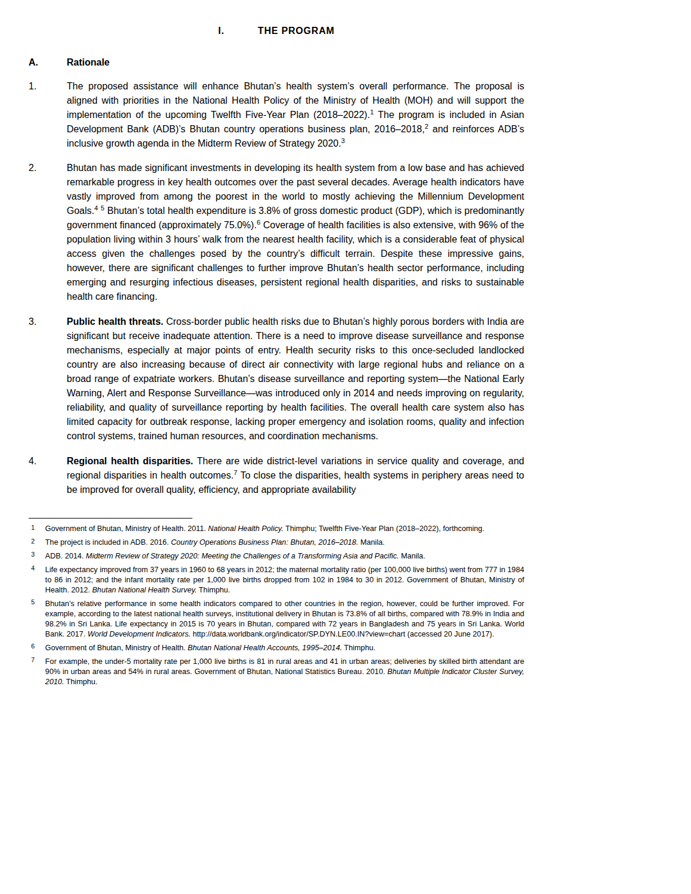I. THE PROGRAM
A. Rationale
1.
The proposed assistance will enhance Bhutan’s health system’s overall performance. The proposal is aligned with priorities in the National Health Policy of the Ministry of Health (MOH) and will support the implementation of the upcoming Twelfth Five-Year Plan (2018–2022).1 The program is included in Asian Development Bank (ADB)’s Bhutan country operations business plan, 2016–2018,2 and reinforces ADB’s inclusive growth agenda in the Midterm Review of Strategy 2020.3
2.
Bhutan has made significant investments in developing its health system from a low base and has achieved remarkable progress in key health outcomes over the past several decades. Average health indicators have vastly improved from among the poorest in the world to mostly achieving the Millennium Development Goals.4 5 Bhutan’s total health expenditure is 3.8% of gross domestic product (GDP), which is predominantly government financed (approximately 75.0%).6 Coverage of health facilities is also extensive, with 96% of the population living within 3 hours’ walk from the nearest health facility, which is a considerable feat of physical access given the challenges posed by the country’s difficult terrain. Despite these impressive gains, however, there are significant challenges to further improve Bhutan’s health sector performance, including emerging and resurging infectious diseases, persistent regional health disparities, and risks to sustainable health care financing.
3.
Public health threats. Cross-border public health risks due to Bhutan’s highly porous borders with India are significant but receive inadequate attention. There is a need to improve disease surveillance and response mechanisms, especially at major points of entry. Health security risks to this once-secluded landlocked country are also increasing because of direct air connectivity with large regional hubs and reliance on a broad range of expatriate workers. Bhutan’s disease surveillance and reporting system—the National Early Warning, Alert and Response Surveillance—was introduced only in 2014 and needs improving on regularity, reliability, and quality of surveillance reporting by health facilities. The overall health care system also has limited capacity for outbreak response, lacking proper emergency and isolation rooms, quality and infection control systems, trained human resources, and coordination mechanisms.
4.
Regional health disparities. There are wide district-level variations in service quality and coverage, and regional disparities in health outcomes.7 To close the disparities, health systems in periphery areas need to be improved for overall quality, efficiency, and appropriate availability
Government of Bhutan, Ministry of Health. 2011. National Health Policy. Thimphu; Twelfth Five-Year Plan (2018–2022), forthcoming.
The project is included in ADB. 2016. Country Operations Business Plan: Bhutan, 2016–2018. Manila.
ADB. 2014. Midterm Review of Strategy 2020: Meeting the Challenges of a Transforming Asia and Pacific. Manila.
Life expectancy improved from 37 years in 1960 to 68 years in 2012; the maternal mortality ratio (per 100,000 live births) went from 777 in 1984 to 86 in 2012; and the infant mortality rate per 1,000 live births dropped from 102 in 1984 to 30 in 2012. Government of Bhutan, Ministry of Health. 2012. Bhutan National Health Survey. Thimphu.
Bhutan’s relative performance in some health indicators compared to other countries in the region, however, could be further improved. For example, according to the latest national health surveys, institutional delivery in Bhutan is 73.8% of all births, compared with 78.9% in India and 98.2% in Sri Lanka. Life expectancy in 2015 is 70 years in Bhutan, compared with 72 years in Bangladesh and 75 years in Sri Lanka. World Bank. 2017. World Development Indicators. http://data.worldbank.org/indicator/SP.DYN.LE00.IN?view=chart (accessed 20 June 2017).
Government of Bhutan, Ministry of Health. Bhutan National Health Accounts, 1995–2014. Thimphu.
For example, the under-5 mortality rate per 1,000 live births is 81 in rural areas and 41 in urban areas; deliveries by skilled birth attendant are 90% in urban areas and 54% in rural areas. Government of Bhutan, National Statistics Bureau. 2010. Bhutan Multiple Indicator Cluster Survey, 2010. Thimphu.